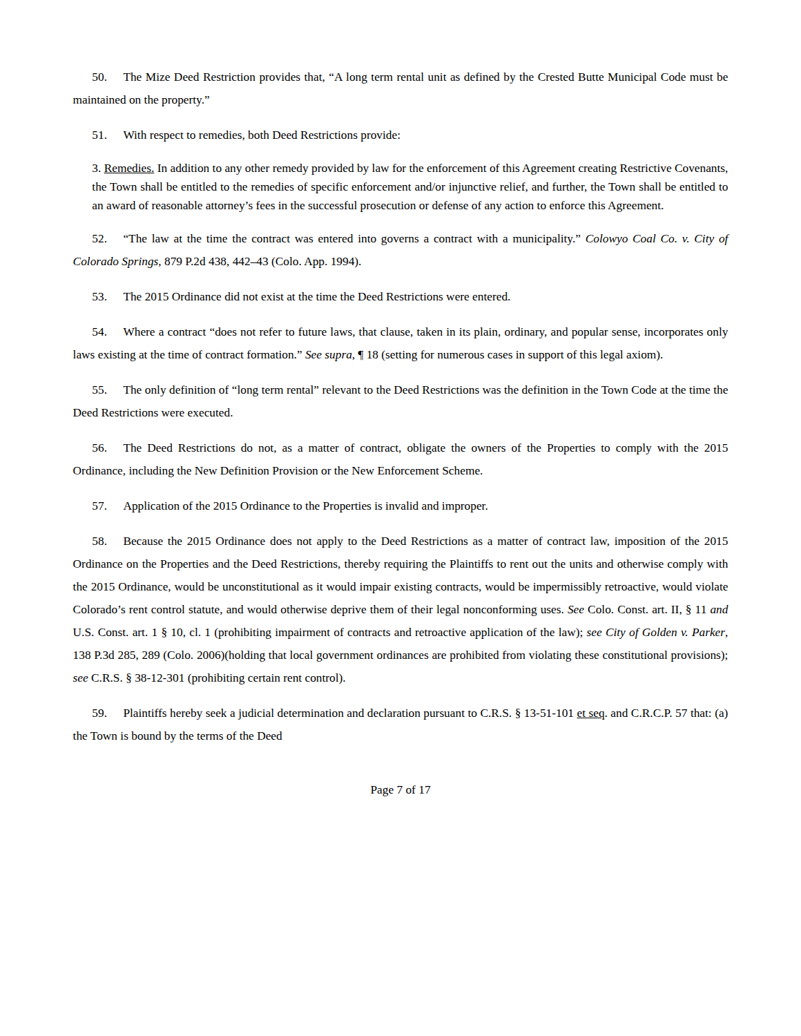50. The Mize Deed Restriction provides that, “A long term rental unit as defined by the Crested Butte Municipal Code must be maintained on the property.”
51. With respect to remedies, both Deed Restrictions provide:
3. Remedies. In addition to any other remedy provided by law for the enforcement of this Agreement creating Restrictive Covenants, the Town shall be entitled to the remedies of specific enforcement and/or injunctive relief, and further, the Town shall be entitled to an award of reasonable attorney’s fees in the successful prosecution or defense of any action to enforce this Agreement.
52.“The law at the time the contract was entered into governs a contract with a municipality.” Colowyo Coal Co. v. City of Colorado Springs, 879 P.2d 438, 442–43 (Colo. App. 1994).
53. The 2015 Ordinance did not exist at the time the Deed Restrictions were entered.
54. Where a contract “does not refer to future laws, that clause, taken in its plain, ordinary, and popular sense, incorporates only laws existing at the time of contract formation.” See supra, ¶ 18 (setting for numerous cases in support of this legal axiom).
55. The only definition of “long term rental” relevant to the Deed Restrictions was the definition in the Town Code at the time the Deed Restrictions were executed.
56. The Deed Restrictions do not, as a matter of contract, obligate the owners of the Properties to comply with the 2015 Ordinance, including the New Definition Provision or the New Enforcement Scheme.
57. Application of the 2015 Ordinance to the Properties is invalid and improper.
58. Because the 2015 Ordinance does not apply to the Deed Restrictions as a matter of contract law, imposition of the 2015 Ordinance on the Properties and the Deed Restrictions, thereby requiring the Plaintiffs to rent out the units and otherwise comply with the 2015 Ordinance, would be unconstitutional as it would impair existing contracts, would be impermissibly retroactive, would violate Colorado’s rent control statute, and would otherwise deprive them of their legal nonconforming uses. See Colo. Const. art. II, § 11 and U.S. Const. art. 1 § 10, cl. 1 (prohibiting impairment of contracts and retroactive application of the law); see City of Golden v. Parker, 138 P.3d 285, 289 (Colo. 2006)(holding that local government ordinances are prohibited from violating these constitutional provisions); see C.R.S. § 38-12-301 (prohibiting certain rent control).
59. Plaintiffs hereby seek a judicial determination and declaration pursuant to C.R.S. § 13-51-101 et seq. and C.R.C.P. 57 that: (a) the Town is bound by the terms of the Deed
Page 7 of 17